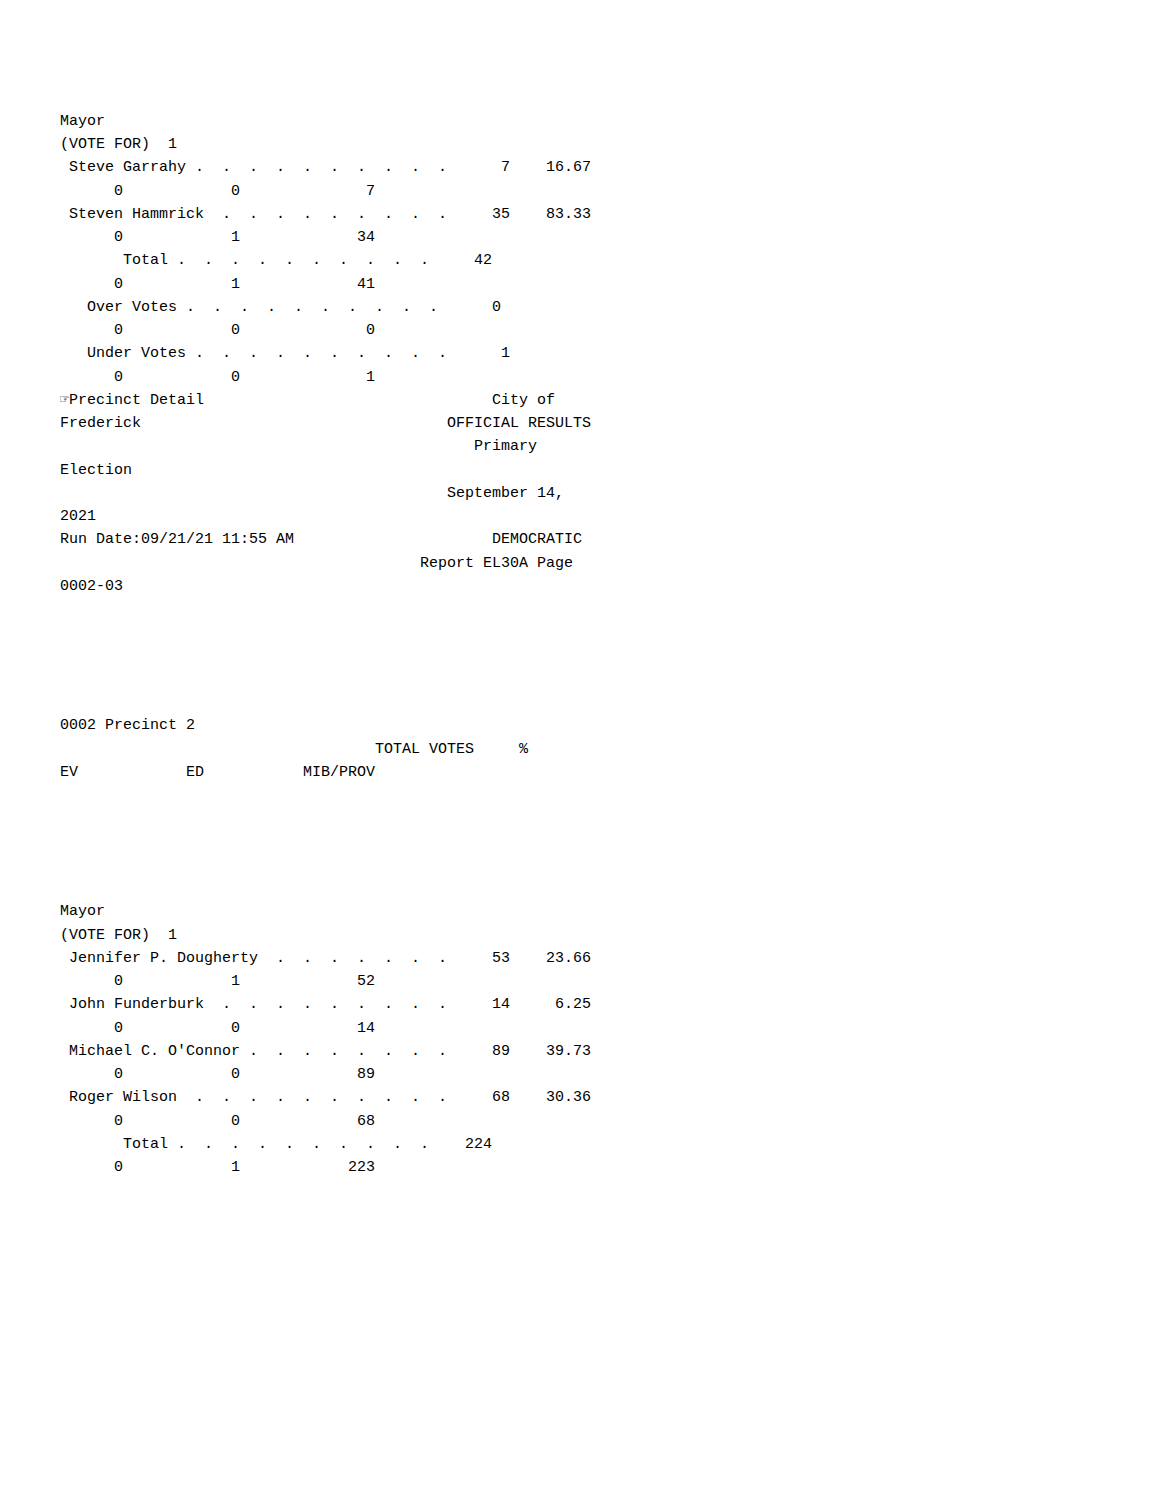Mayor (VOTE FOR) 1 Steve Garrahy . . . . . . . . . . 7 16.67 0 0 7 Steven Hammrick . . . . . . . . . 35 83.33 0 1 34 Total . . . . . . . . . . 42 0 1 41 Over Votes . . . . . . . . . . 0 0 0 0 Under Votes . . . . . . . . . . 1 0 0 1 ☞Precinct Detail City of Frederick OFFICIAL RESULTS Primary Election September 14, 2021 Run Date:09/21/21 11:55 AM DEMOCRATIC Report EL30A Page 0002-03
0002 Precinct 2 TOTAL VOTES % EV ED MIB/PROV
Mayor (VOTE FOR) 1 Jennifer P. Dougherty . . . . . . . 53 23.66 0 1 52 John Funderburk . . . . . . . . . 14 6.25 0 0 14 Michael C. O'Connor . . . . . . . . 89 39.73 0 0 89 Roger Wilson . . . . . . . . . . 68 30.36 0 0 68 Total . . . . . . . . . . 224 0 1 223